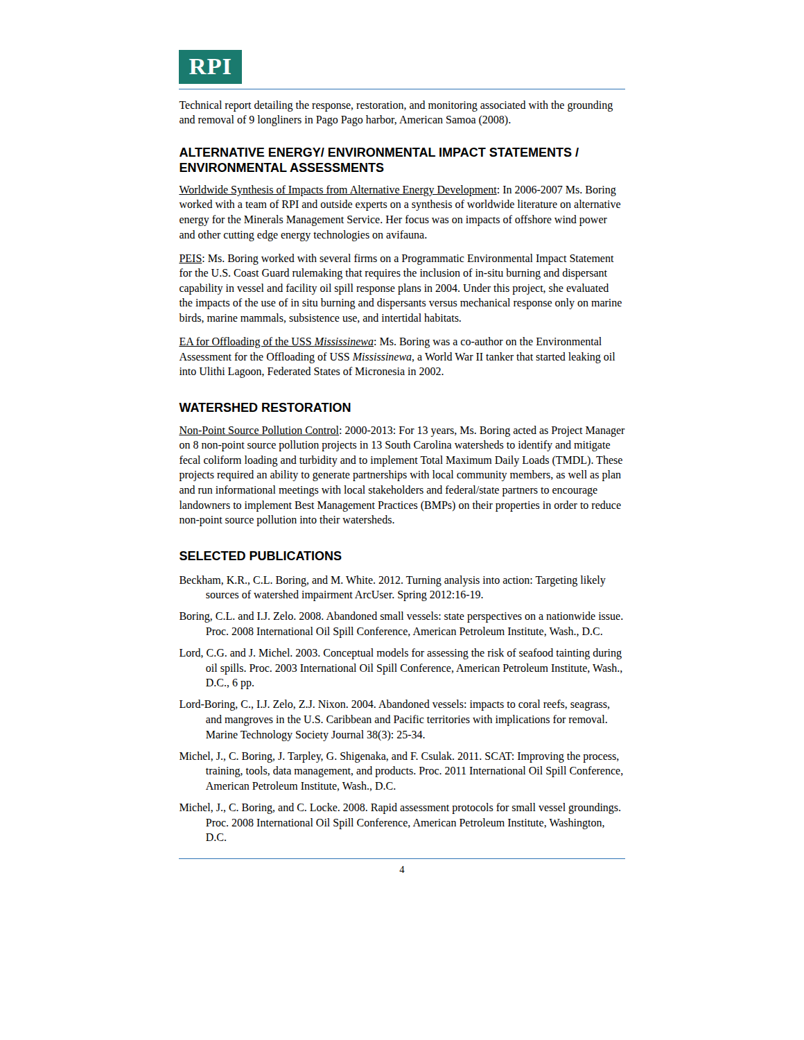RPI
Technical report detailing the response, restoration, and monitoring associated with the grounding and removal of 9 longliners in Pago Pago harbor, American Samoa (2008).
Alternative Energy/ Environmental Impact Statements / Environmental Assessments
Worldwide Synthesis of Impacts from Alternative Energy Development: In 2006-2007 Ms. Boring worked with a team of RPI and outside experts on a synthesis of worldwide literature on alternative energy for the Minerals Management Service. Her focus was on impacts of offshore wind power and other cutting edge energy technologies on avifauna.
PEIS: Ms. Boring worked with several firms on a Programmatic Environmental Impact Statement for the U.S. Coast Guard rulemaking that requires the inclusion of in-situ burning and dispersant capability in vessel and facility oil spill response plans in 2004. Under this project, she evaluated the impacts of the use of in situ burning and dispersants versus mechanical response only on marine birds, marine mammals, subsistence use, and intertidal habitats.
EA for Offloading of the USS Mississinewa: Ms. Boring was a co-author on the Environmental Assessment for the Offloading of USS Mississinewa, a World War II tanker that started leaking oil into Ulithi Lagoon, Federated States of Micronesia in 2002.
Watershed Restoration
Non-Point Source Pollution Control: 2000-2013: For 13 years, Ms. Boring acted as Project Manager on 8 non-point source pollution projects in 13 South Carolina watersheds to identify and mitigate fecal coliform loading and turbidity and to implement Total Maximum Daily Loads (TMDL). These projects required an ability to generate partnerships with local community members, as well as plan and run informational meetings with local stakeholders and federal/state partners to encourage landowners to implement Best Management Practices (BMPs) on their properties in order to reduce non-point source pollution into their watersheds.
Selected Publications
Beckham, K.R., C.L. Boring, and M. White. 2012. Turning analysis into action: Targeting likely sources of watershed impairment ArcUser. Spring 2012:16-19.
Boring, C.L. and I.J. Zelo. 2008. Abandoned small vessels: state perspectives on a nationwide issue. Proc. 2008 International Oil Spill Conference, American Petroleum Institute, Wash., D.C.
Lord, C.G. and J. Michel. 2003. Conceptual models for assessing the risk of seafood tainting during oil spills. Proc. 2003 International Oil Spill Conference, American Petroleum Institute, Wash., D.C., 6 pp.
Lord-Boring, C., I.J. Zelo, Z.J. Nixon. 2004. Abandoned vessels: impacts to coral reefs, seagrass, and mangroves in the U.S. Caribbean and Pacific territories with implications for removal. Marine Technology Society Journal 38(3): 25-34.
Michel, J., C. Boring, J. Tarpley, G. Shigenaka, and F. Csulak. 2011. SCAT: Improving the process, training, tools, data management, and products. Proc. 2011 International Oil Spill Conference, American Petroleum Institute, Wash., D.C.
Michel, J., C. Boring, and C. Locke. 2008. Rapid assessment protocols for small vessel groundings. Proc. 2008 International Oil Spill Conference, American Petroleum Institute, Washington, D.C.
4